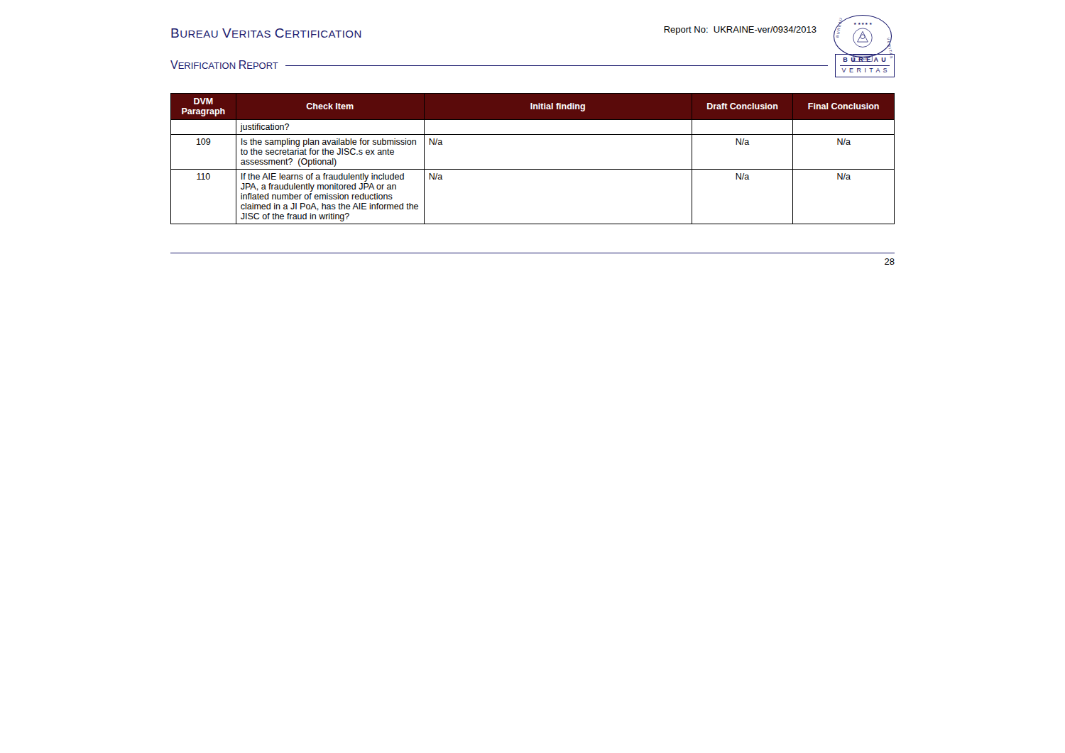BUREAU VERITAS CERTIFICATION
Report No: UKRAINE-ver/0934/2013
★ ★ ★ ★ ★ B U R E A U V E R I T A S 1828
VERIFICATION REPORT
B U R E A U V E R I T A S
| DVM Paragraph | Check Item | Initial finding | Draft Conclusion | Final Conclusion |
| --- | --- | --- | --- | --- |
| | justification? | | | |
| 109 | Is the sampling plan available for submission to the secretariat for the JISC.s ex ante assessment? (Optional) | N/a | N/a | N/a |
| 110 | If the AIE learns of a fraudulently included JPA, a fraudulently monitored JPA or an inflated number of emission reductions claimed in a JI PoA, has the AIE informed the JISC of the fraud in writing? | N/a | N/a | N/a |
28